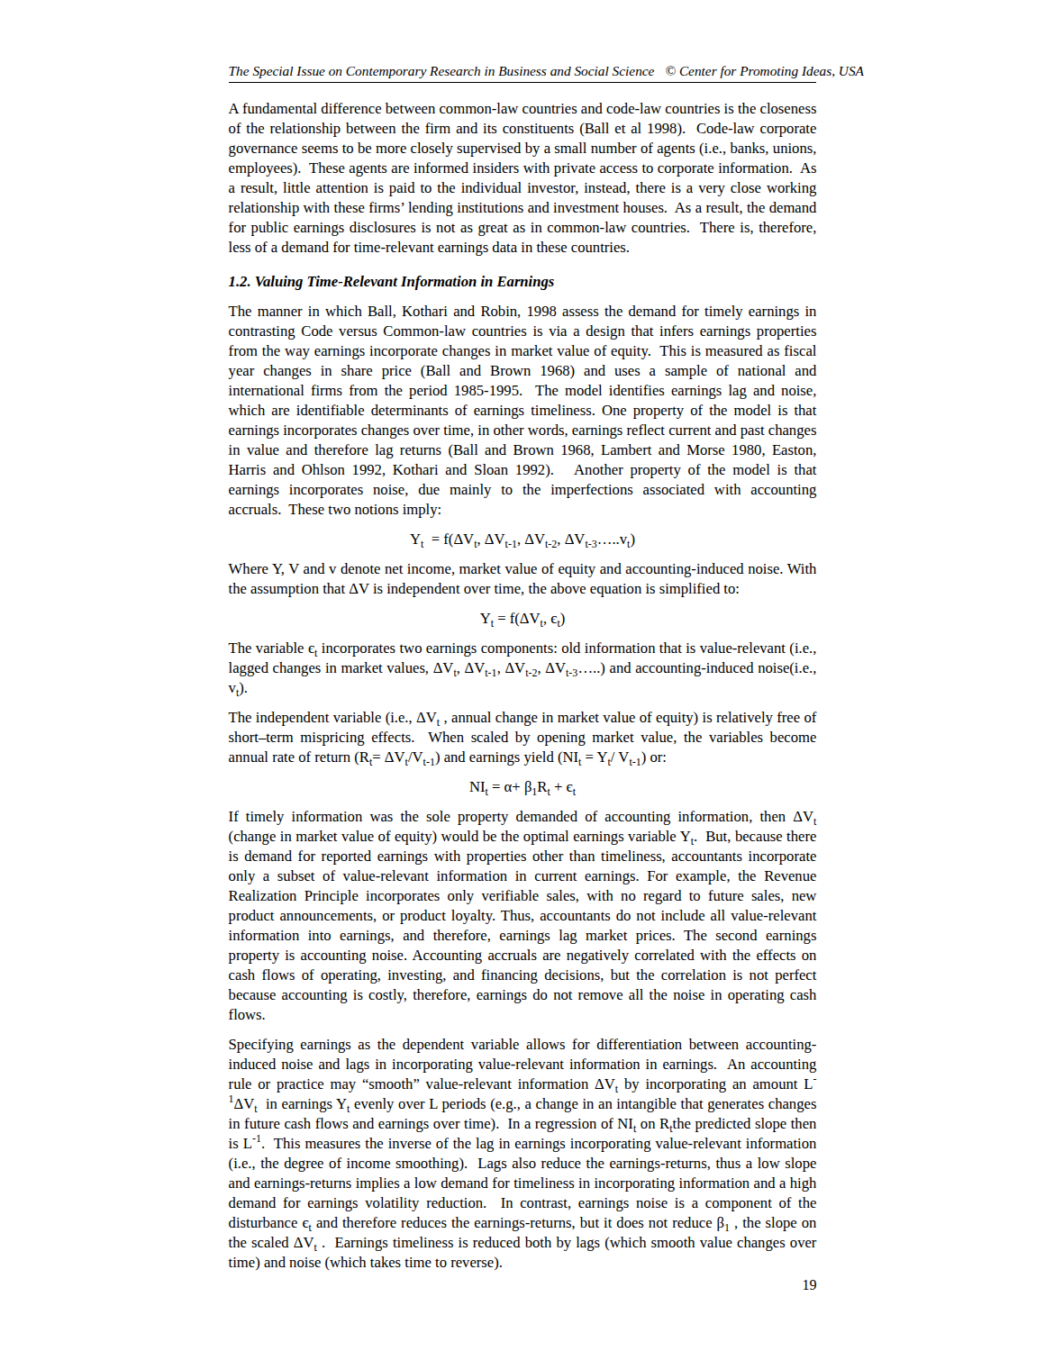The Special Issue on Contemporary Research in Business and Social Science © Center for Promoting Ideas, USA
A fundamental difference between common-law countries and code-law countries is the closeness of the relationship between the firm and its constituents (Ball et al 1998). Code-law corporate governance seems to be more closely supervised by a small number of agents (i.e., banks, unions, employees). These agents are informed insiders with private access to corporate information. As a result, little attention is paid to the individual investor, instead, there is a very close working relationship with these firms’ lending institutions and investment houses. As a result, the demand for public earnings disclosures is not as great as in common-law countries. There is, therefore, less of a demand for time-relevant earnings data in these countries.
1.2. Valuing Time-Relevant Information in Earnings
The manner in which Ball, Kothari and Robin, 1998 assess the demand for timely earnings in contrasting Code versus Common-law countries is via a design that infers earnings properties from the way earnings incorporate changes in market value of equity. This is measured as fiscal year changes in share price (Ball and Brown 1968) and uses a sample of national and international firms from the period 1985-1995. The model identifies earnings lag and noise, which are identifiable determinants of earnings timeliness. One property of the model is that earnings incorporates changes over time, in other words, earnings reflect current and past changes in value and therefore lag returns (Ball and Brown 1968, Lambert and Morse 1980, Easton, Harris and Ohlson 1992, Kothari and Sloan 1992). Another property of the model is that earnings incorporates noise, due mainly to the imperfections associated with accounting accruals. These two notions imply:
Yt = f(ΔVt, ΔVt-1, ΔVt-2, ΔVt-3…..vt)
Where Y, V and v denote net income, market value of equity and accounting-induced noise. With the assumption that ΔV is independent over time, the above equation is simplified to:
Yt = f(ΔVt, єt)
The variable єt incorporates two earnings components: old information that is value-relevant (i.e., lagged changes in market values, ΔVt, ΔVt-1, ΔVt-2, ΔVt-3…..) and accounting-induced noise(i.e., vt).
The independent variable (i.e., ΔVt , annual change in market value of equity) is relatively free of short–term mispricing effects. When scaled by opening market value, the variables become annual rate of return (Rt= ΔVt/Vt-1) and earnings yield (NIt = Yt/ Vt-1) or:
NIt = α+ β1Rt + єt
If timely information was the sole property demanded of accounting information, then ΔVt (change in market value of equity) would be the optimal earnings variable Yt. But, because there is demand for reported earnings with properties other than timeliness, accountants incorporate only a subset of value-relevant information in current earnings. For example, the Revenue Realization Principle incorporates only verifiable sales, with no regard to future sales, new product announcements, or product loyalty. Thus, accountants do not include all value-relevant information into earnings, and therefore, earnings lag market prices. The second earnings property is accounting noise. Accounting accruals are negatively correlated with the effects on cash flows of operating, investing, and financing decisions, but the correlation is not perfect because accounting is costly, therefore, earnings do not remove all the noise in operating cash flows.
Specifying earnings as the dependent variable allows for differentiation between accounting-induced noise and lags in incorporating value-relevant information in earnings. An accounting rule or practice may “smooth” value-relevant information ΔVt by incorporating an amount L-1ΔVt in earnings Yt evenly over L periods (e.g., a change in an intangible that generates changes in future cash flows and earnings over time). In a regression of NIt on Rtthe predicted slope then is L-1. This measures the inverse of the lag in earnings incorporating value-relevant information (i.e., the degree of income smoothing). Lags also reduce the earnings-returns, thus a low slope and earnings-returns implies a low demand for timeliness in incorporating information and a high demand for earnings volatility reduction. In contrast, earnings noise is a component of the disturbance єt and therefore reduces the earnings-returns, but it does not reduce β1 , the slope on the scaled ΔVt . Earnings timeliness is reduced both by lags (which smooth value changes over time) and noise (which takes time to reverse).
19